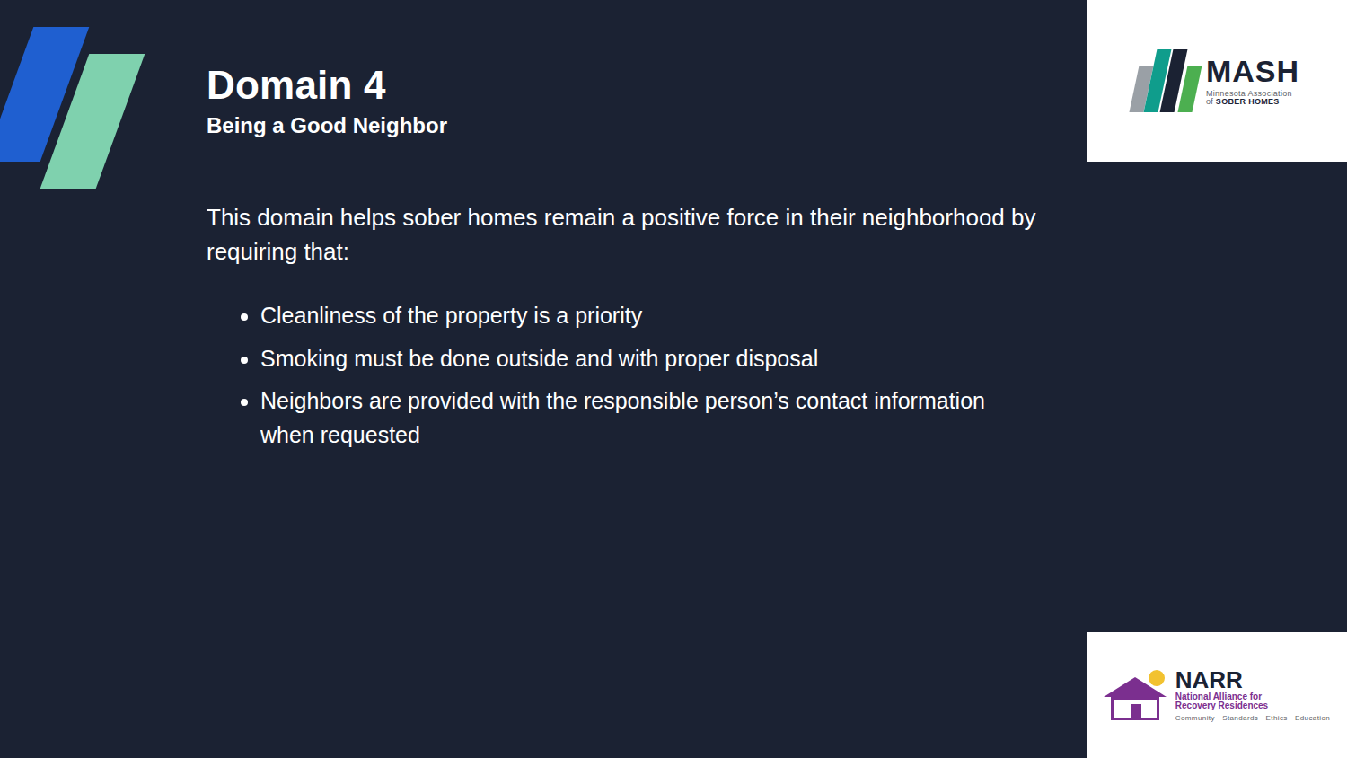MASH
Minnesota Association
of SOBER HOMES
NARR
National Alliance for
Recovery Residences
Community · Standards · Ethics · Education
Domain 4
Being a Good Neighbor
This domain helps sober homes remain a positive force in their neighborhood by requiring that:
Cleanliness of the property is a priority
Smoking must be done outside and with proper disposal
Neighbors are provided with the responsible person’s contact information when requested